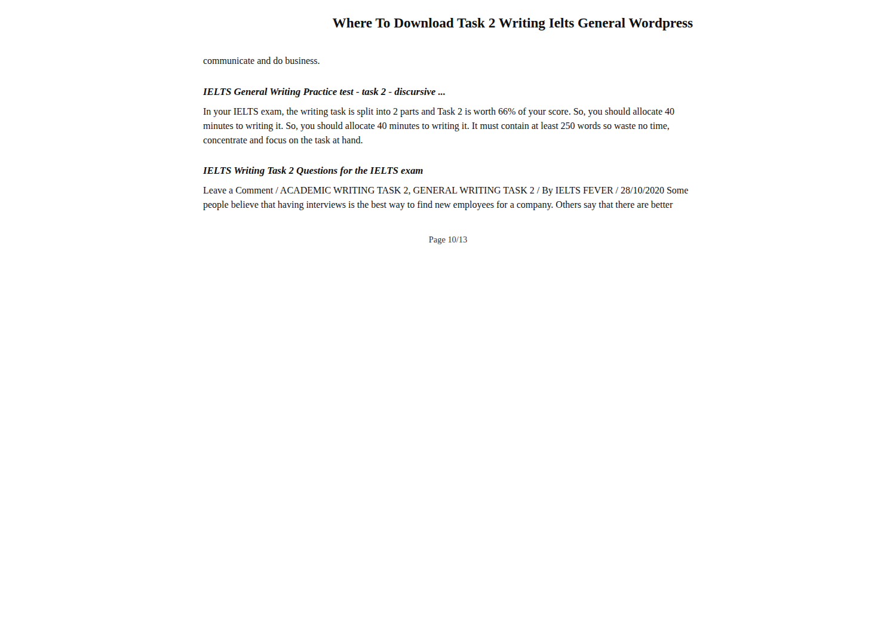Where To Download Task 2 Writing Ielts General Wordpress
communicate and do business.
IELTS General Writing Practice test - task 2 - discursive ...
In your IELTS exam, the writing task is split into 2 parts and Task 2 is worth 66% of your score. So, you should allocate 40 minutes to writing it. So, you should allocate 40 minutes to writing it. It must contain at least 250 words so waste no time, concentrate and focus on the task at hand.
IELTS Writing Task 2 Questions for the IELTS exam
Leave a Comment / ACADEMIC WRITING TASK 2, GENERAL WRITING TASK 2 / By IELTS FEVER / 28/10/2020 Some people believe that having interviews is the best way to find new employees for a company. Others say that there are better
Page 10/13